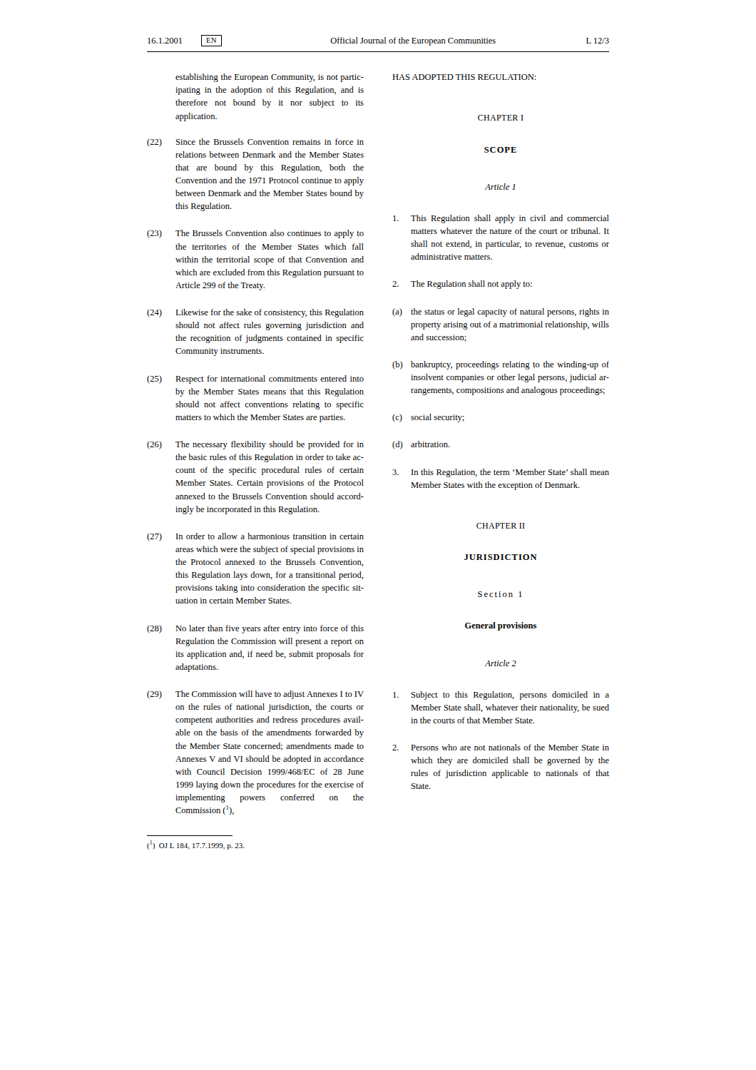16.1.2001 EN Official Journal of the European Communities L 12/3
establishing the European Community, is not participating in the adoption of this Regulation, and is therefore not bound by it nor subject to its application.
(22)
Since the Brussels Convention remains in force in relations between Denmark and the Member States that are bound by this Regulation, both the Convention and the 1971 Protocol continue to apply between Denmark and the Member States bound by this Regulation.
(23)
The Brussels Convention also continues to apply to the territories of the Member States which fall within the territorial scope of that Convention and which are excluded from this Regulation pursuant to Article 299 of the Treaty.
(24)
Likewise for the sake of consistency, this Regulation should not affect rules governing jurisdiction and the recognition of judgments contained in specific Community instruments.
(25)
Respect for international commitments entered into by the Member States means that this Regulation should not affect conventions relating to specific matters to which the Member States are parties.
(26)
The necessary flexibility should be provided for in the basic rules of this Regulation in order to take account of the specific procedural rules of certain Member States. Certain provisions of the Protocol annexed to the Brussels Convention should accordingly be incorporated in this Regulation.
(27)
In order to allow a harmonious transition in certain areas which were the subject of special provisions in the Protocol annexed to the Brussels Convention, this Regulation lays down, for a transitional period, provisions taking into consideration the specific situation in certain Member States.
(28)
No later than five years after entry into force of this Regulation the Commission will present a report on its application and, if need be, submit proposals for adaptations.
(29)
The Commission will have to adjust Annexes I to IV on the rules of national jurisdiction, the courts or competent authorities and redress procedures available on the basis of the amendments forwarded by the Member State concerned; amendments made to Annexes V and VI should be adopted in accordance with Council Decision 1999/468/EC of 28 June 1999 laying down the procedures for the exercise of implementing powers conferred on the Commission (1),
(1) OJ L 184, 17.7.1999, p. 23.
HAS ADOPTED THIS REGULATION:
CHAPTER I
SCOPE
Article 1
1.
This Regulation shall apply in civil and commercial matters whatever the nature of the court or tribunal. It shall not extend, in particular, to revenue, customs or administrative matters.
2.
The Regulation shall not apply to:
(a)
the status or legal capacity of natural persons, rights in property arising out of a matrimonial relationship, wills and succession;
(b)
bankruptcy, proceedings relating to the winding-up of insolvent companies or other legal persons, judicial arrangements, compositions and analogous proceedings;
(c)
social security;
(d)
arbitration.
3.
In this Regulation, the term ‘Member State’ shall mean Member States with the exception of Denmark.
CHAPTER II
JURISDICTION
Section 1
General provisions
Article 2
1.
Subject to this Regulation, persons domiciled in a Member State shall, whatever their nationality, be sued in the courts of that Member State.
2.
Persons who are not nationals of the Member State in which they are domiciled shall be governed by the rules of jurisdiction applicable to nationals of that State.